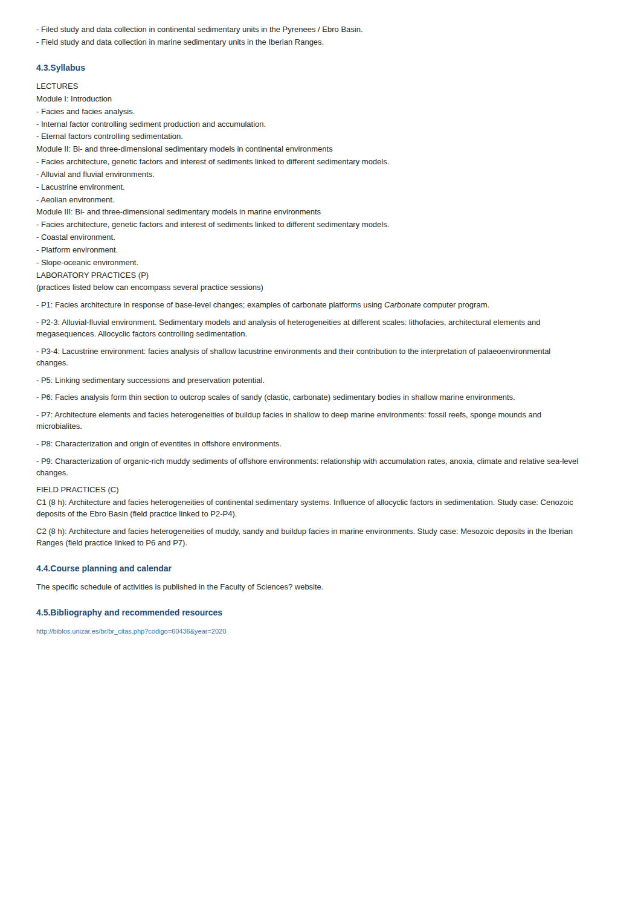- Filed study and data collection in continental sedimentary units in the Pyrenees / Ebro Basin.
- Field study and data collection in marine sedimentary units in the Iberian Ranges.
4.3.Syllabus
LECTURES
Module I: Introduction
- Facies and facies analysis.
- Internal factor controlling sediment production and accumulation.
- Eternal factors controlling sedimentation.
Module II: Bi- and three-dimensional sedimentary models in continental environments
- Facies architecture, genetic factors and interest of sediments linked to different sedimentary models.
- Alluvial and fluvial environments.
- Lacustrine environment.
- Aeolian environment.
Module III: Bi- and three-dimensional sedimentary models in marine environments
- Facies architecture, genetic factors and interest of sediments linked to different sedimentary models.
- Coastal environment.
- Platform environment.
- Slope-oceanic environment.
LABORATORY PRACTICES (P)
(practices listed below can encompass several practice sessions)
- P1: Facies architecture in response of base-level changes; examples of carbonate platforms using Carbonate computer program.
- P2-3: Alluvial-fluvial environment. Sedimentary models and analysis of heterogeneities at different scales: lithofacies, architectural elements and megasequences. Allocyclic factors controlling sedimentation.
- P3-4: Lacustrine environment: facies analysis of shallow lacustrine environments and their contribution to the interpretation of palaeoenvironmental changes.
- P5: Linking sedimentary successions and preservation potential.
- P6: Facies analysis form thin section to outcrop scales of sandy (clastic, carbonate) sedimentary bodies in shallow marine environments.
- P7: Architecture elements and facies heterogeneities of buildup facies in shallow to deep marine environments: fossil reefs, sponge mounds and microbialites.
- P8: Characterization and origin of eventites in offshore environments.
- P9: Characterization of organic-rich muddy sediments of offshore environments: relationship with accumulation rates, anoxia, climate and relative sea-level changes.
FIELD PRACTICES (C)
C1 (8 h): Architecture and facies heterogeneities of continental sedimentary systems. Influence of allocyclic factors in sedimentation. Study case: Cenozoic deposits of the Ebro Basin (field practice linked to P2-P4).
C2 (8 h): Architecture and facies heterogeneities of muddy, sandy and buildup facies in marine environments. Study case: Mesozoic deposits in the Iberian Ranges (field practice linked to P6 and P7).
4.4.Course planning and calendar
The specific schedule of activities is published in the Faculty of Sciences? website.
4.5.Bibliography and recommended resources
http://biblos.unizar.es/br/br_citas.php?codigo=60436&year=2020